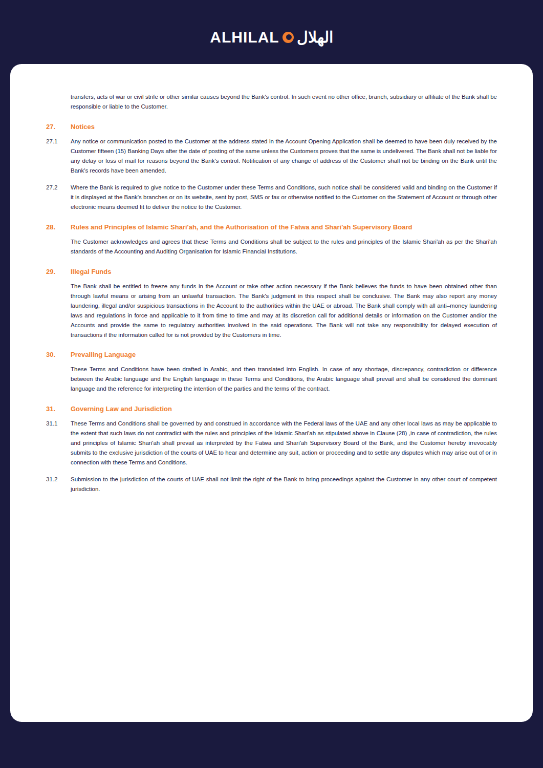ALHILAL الهلال
transfers, acts of war or civil strife or other similar causes beyond the Bank's control. In such event no other office, branch, subsidiary or affiliate of the Bank shall be responsible or liable to the Customer.
27.
Notices
27.1
Any notice or communication posted to the Customer at the address stated in the Account Opening Application shall be deemed to have been duly received by the Customer fifteen (15) Banking Days after the date of posting of the same unless the Customers proves that the same is undelivered. The Bank shall not be liable for any delay or loss of mail for reasons beyond the Bank's control. Notification of any change of address of the Customer shall not be binding on the Bank until the Bank's records have been amended.
27.2
Where the Bank is required to give notice to the Customer under these Terms and Conditions, such notice shall be considered valid and binding on the Customer if it is displayed at the Bank's branches or on its website, sent by post, SMS or fax or otherwise notified to the Customer on the Statement of Account or through other electronic means deemed fit to deliver the notice to the Customer.
28.
Rules and Principles of Islamic Shari'ah, and the Authorisation of the Fatwa and Shari'ah Supervisory Board
The Customer acknowledges and agrees that these Terms and Conditions shall be subject to the rules and principles of the Islamic Shari'ah as per the Shari'ah standards of the Accounting and Auditing Organisation for Islamic Financial Institutions.
29.
Illegal Funds
The Bank shall be entitled to freeze any funds in the Account or take other action necessary if the Bank believes the funds to have been obtained other than through lawful means or arising from an unlawful transaction. The Bank's judgment in this respect shall be conclusive. The Bank may also report any money laundering, illegal and/or suspicious transactions in the Account to the authorities within the UAE or abroad. The Bank shall comply with all anti–money laundering laws and regulations in force and applicable to it from time to time and may at its discretion call for additional details or information on the Customer and/or the Accounts and provide the same to regulatory authorities involved in the said operations. The Bank will not take any responsibility for delayed execution of transactions if the information called for is not provided by the Customers in time.
30.
Prevailing Language
These Terms and Conditions have been drafted in Arabic, and then translated into English. In case of any shortage, discrepancy, contradiction or difference between the Arabic language and the English language in these Terms and Conditions, the Arabic language shall prevail and shall be considered the dominant language and the reference for interpreting the intention of the parties and the terms of the contract.
31.
Governing Law and Jurisdiction
31.1
These Terms and Conditions shall be governed by and construed in accordance with the Federal laws of the UAE and any other local laws as may be applicable to the extent that such laws do not contradict with the rules and principles of the Islamic Shari'ah as stipulated above in Clause (28) ,in case of contradiction, the rules and principles of Islamic Shari'ah shall prevail as interpreted by the Fatwa and Shari'ah Supervisory Board of the Bank, and the Customer hereby irrevocably submits to the exclusive jurisdiction of the courts of UAE to hear and determine any suit, action or proceeding and to settle any disputes which may arise out of or in connection with these Terms and Conditions.
31.2
Submission to the jurisdiction of the courts of UAE shall not limit the right of the Bank to bring proceedings against the Customer in any other court of competent jurisdiction.